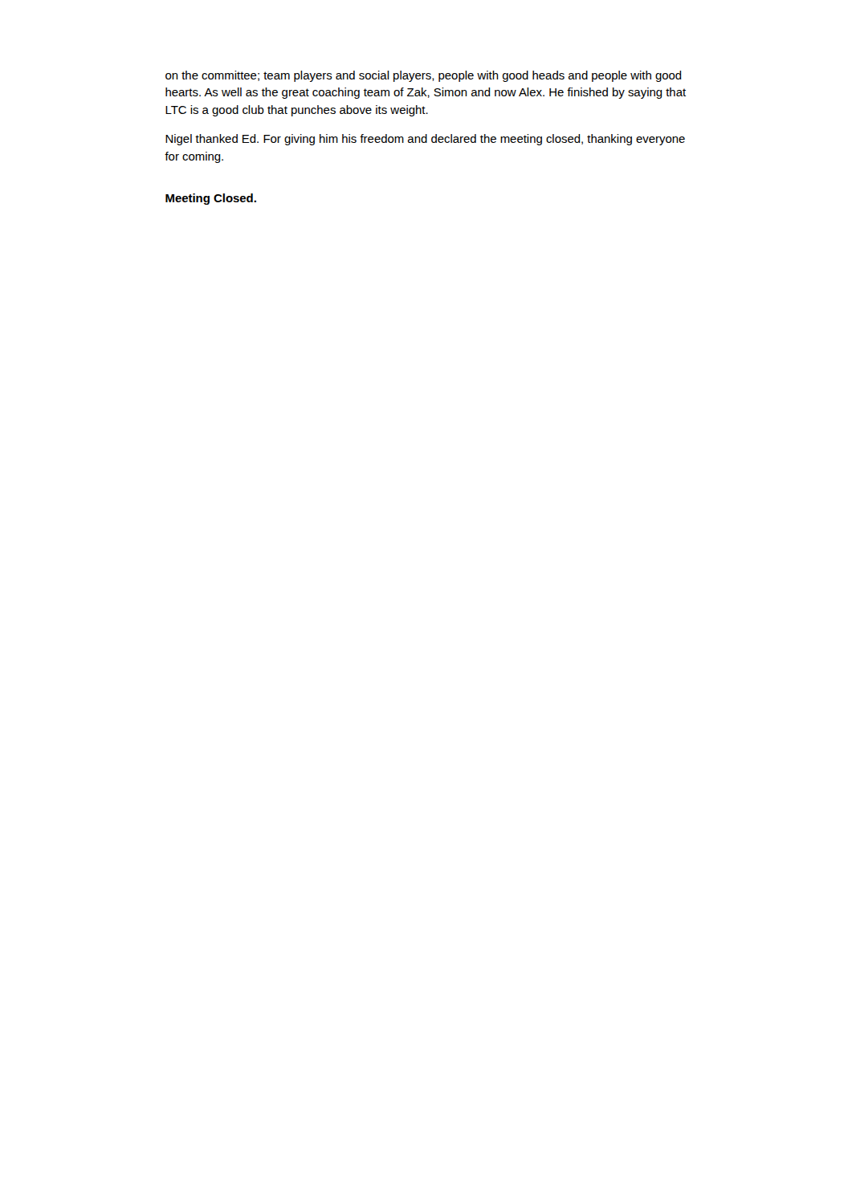on the committee; team players and social players, people with good heads and people with good hearts. As well as the great coaching team of Zak, Simon and now Alex. He finished by saying that LTC is a good club that punches above its weight.
Nigel thanked Ed. For giving him his freedom and declared the meeting closed, thanking everyone for coming.
Meeting Closed.